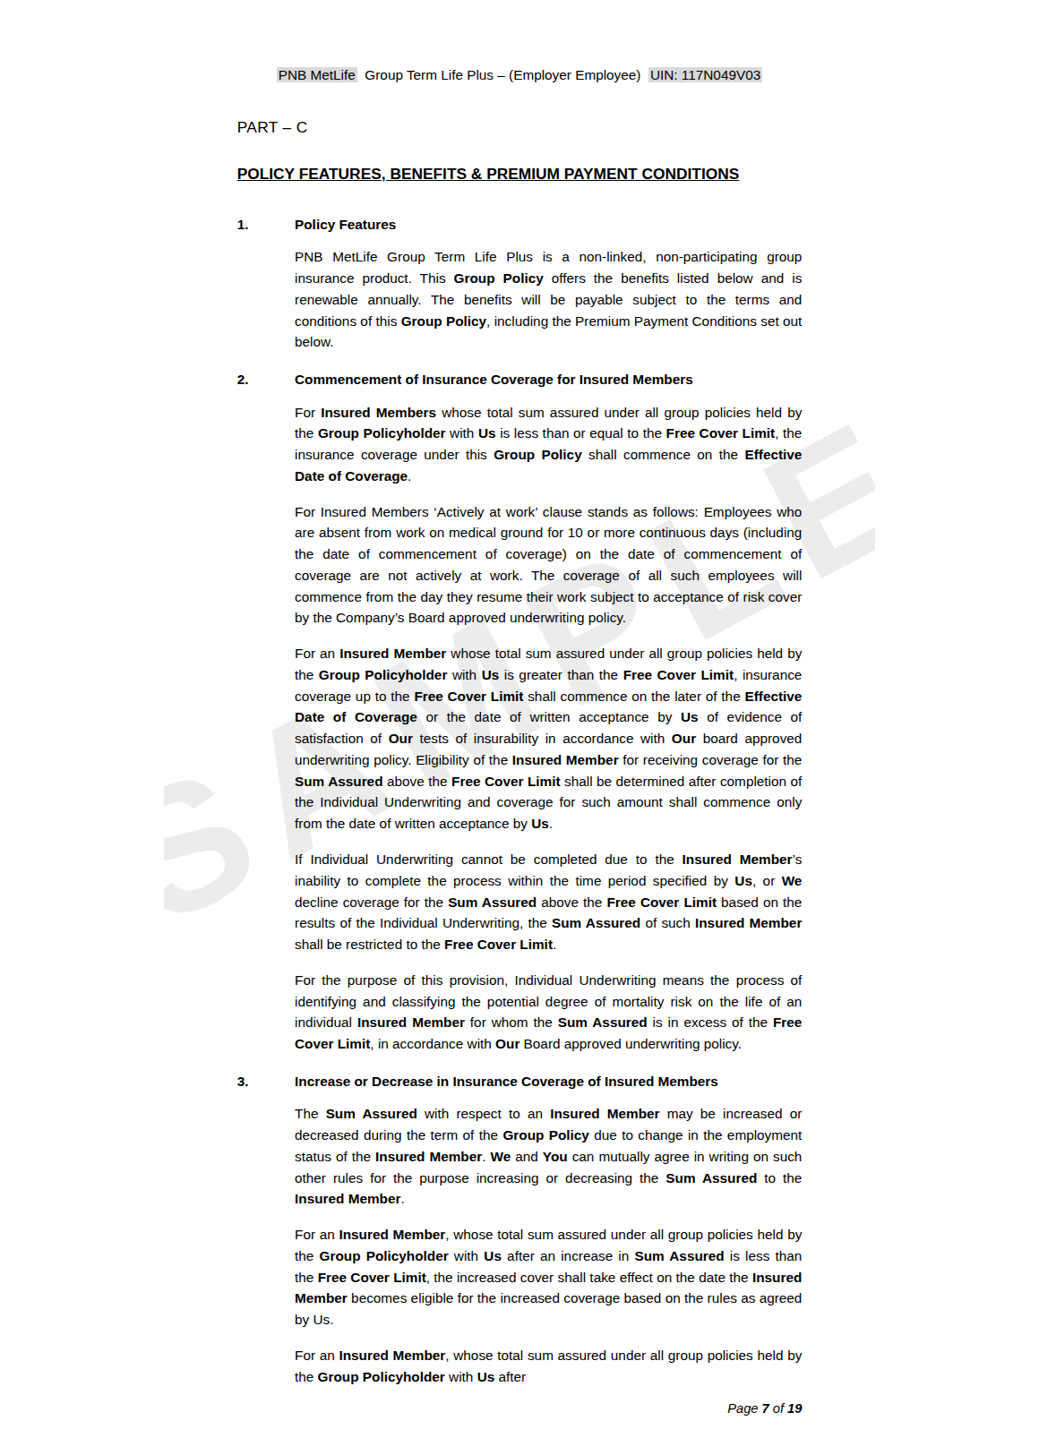SAMPLE
PNB MetLife Group Term Life Plus – (Employer Employee) UIN: 117N049V03
PART – C
POLICY FEATURES, BENEFITS & PREMIUM PAYMENT CONDITIONS
1.
Policy Features
PNB MetLife Group Term Life Plus is a non-linked, non-participating group insurance product. This Group Policy offers the benefits listed below and is renewable annually. The benefits will be payable subject to the terms and conditions of this Group Policy, including the Premium Payment Conditions set out below.
2.
Commencement of Insurance Coverage for Insured Members
For Insured Members whose total sum assured under all group policies held by the Group Policyholder with Us is less than or equal to the Free Cover Limit, the insurance coverage under this Group Policy shall commence on the Effective Date of Coverage.
For Insured Members ‘Actively at work’ clause stands as follows: Employees who are absent from work on medical ground for 10 or more continuous days (including the date of commencement of coverage) on the date of commencement of coverage are not actively at work. The coverage of all such employees will commence from the day they resume their work subject to acceptance of risk cover by the Company’s Board approved underwriting policy.
For an Insured Member whose total sum assured under all group policies held by the Group Policyholder with Us is greater than the Free Cover Limit, insurance coverage up to the Free Cover Limit shall commence on the later of the Effective Date of Coverage or the date of written acceptance by Us of evidence of satisfaction of Our tests of insurability in accordance with Our board approved underwriting policy. Eligibility of the Insured Member for receiving coverage for the Sum Assured above the Free Cover Limit shall be determined after completion of the Individual Underwriting and coverage for such amount shall commence only from the date of written acceptance by Us.
If Individual Underwriting cannot be completed due to the Insured Member’s inability to complete the process within the time period specified by Us, or We decline coverage for the Sum Assured above the Free Cover Limit based on the results of the Individual Underwriting, the Sum Assured of such Insured Member shall be restricted to the Free Cover Limit.
For the purpose of this provision, Individual Underwriting means the process of identifying and classifying the potential degree of mortality risk on the life of an individual Insured Member for whom the Sum Assured is in excess of the Free Cover Limit, in accordance with Our Board approved underwriting policy.
3.
Increase or Decrease in Insurance Coverage of Insured Members
The Sum Assured with respect to an Insured Member may be increased or decreased during the term of the Group Policy due to change in the employment status of the Insured Member. We and You can mutually agree in writing on such other rules for the purpose increasing or decreasing the Sum Assured to the Insured Member.
For an Insured Member, whose total sum assured under all group policies held by the Group Policyholder with Us after an increase in Sum Assured is less than the Free Cover Limit, the increased cover shall take effect on the date the Insured Member becomes eligible for the increased coverage based on the rules as agreed by Us.
For an Insured Member, whose total sum assured under all group policies held by the Group Policyholder with Us after
Page 7 of 19